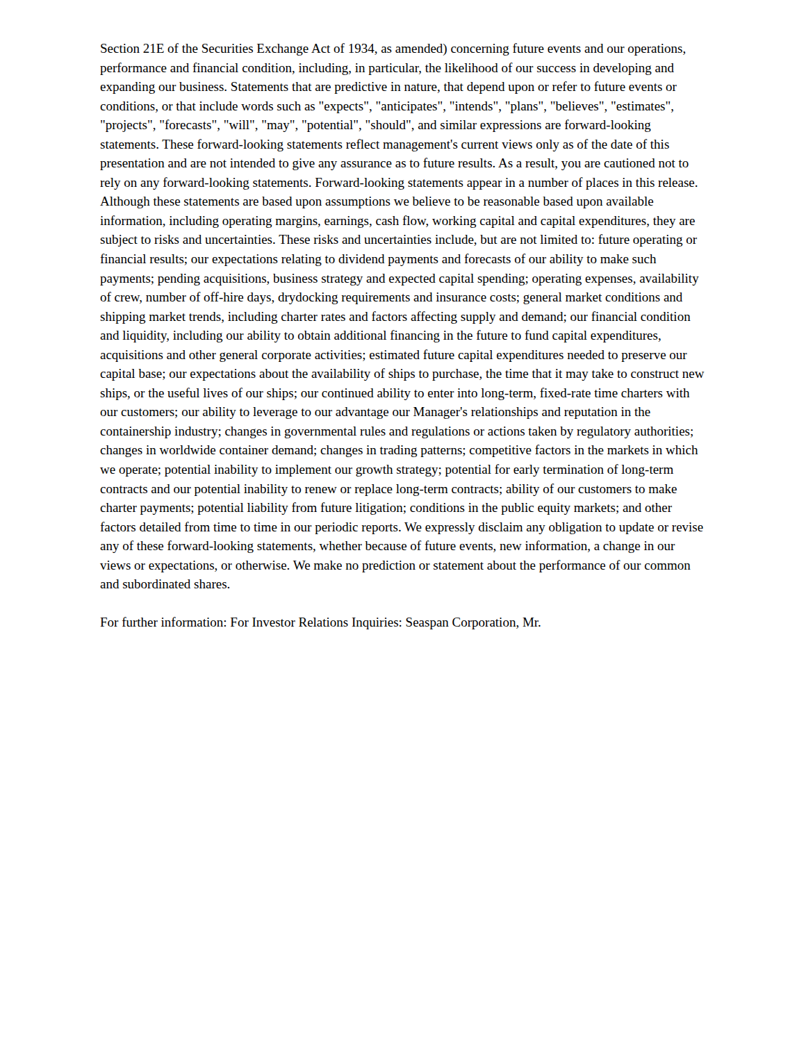Section 21E of the Securities Exchange Act of 1934, as amended) concerning future events and our operations, performance and financial condition, including, in particular, the likelihood of our success in developing and expanding our business. Statements that are predictive in nature, that depend upon or refer to future events or conditions, or that include words such as "expects", "anticipates", "intends", "plans", "believes", "estimates", "projects", "forecasts", "will", "may", "potential", "should", and similar expressions are forward-looking statements. These forward-looking statements reflect management's current views only as of the date of this presentation and are not intended to give any assurance as to future results. As a result, you are cautioned not to rely on any forward-looking statements. Forward-looking statements appear in a number of places in this release.
Although these statements are based upon assumptions we believe to be reasonable based upon available information, including operating margins, earnings, cash flow, working capital and capital expenditures, they are subject to risks and uncertainties. These risks and uncertainties include, but are not limited to: future operating or financial results; our expectations relating to dividend payments and forecasts of our ability to make such payments; pending acquisitions, business strategy and expected capital spending; operating expenses, availability of crew, number of off-hire days, drydocking requirements and insurance costs; general market conditions and shipping market trends, including charter rates and factors affecting supply and demand; our financial condition and liquidity, including our ability to obtain additional financing in the future to fund capital expenditures, acquisitions and other general corporate activities; estimated future capital expenditures needed to preserve our capital base; our expectations about the availability of ships to purchase, the time that it may take to construct new ships, or the useful lives of our ships; our continued ability to enter into long-term, fixed-rate time charters with our customers; our ability to leverage to our advantage our Manager's relationships and reputation in the containership industry; changes in governmental rules and regulations or actions taken by regulatory authorities; changes in worldwide container demand; changes in trading patterns; competitive factors in the markets in which we operate; potential inability to implement our growth strategy; potential for early termination of long-term contracts and our potential inability to renew or replace long-term contracts; ability of our customers to make charter payments; potential liability from future litigation; conditions in the public equity markets; and other factors detailed from time to time in our periodic reports. We expressly disclaim any obligation to update or revise any of these forward-looking statements, whether because of future events, new information, a change in our views or expectations, or otherwise. We make no prediction or statement about the performance of our common and subordinated shares.
For further information: For Investor Relations Inquiries: Seaspan Corporation, Mr.